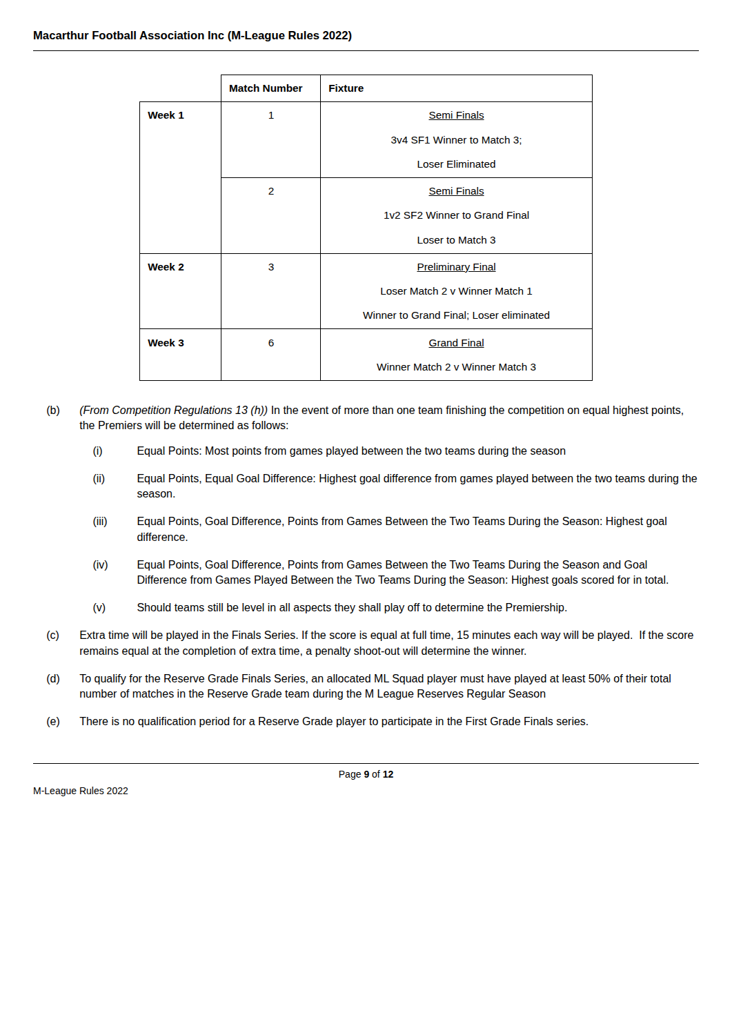Macarthur Football Association Inc (M-League Rules 2022)
| | Match Number | Fixture |
| Week 1 | 1 | Semi Finals 3v4 SF1 Winner to Match 3; Loser Eliminated |
| 2 | Semi Finals 1v2 SF2 Winner to Grand Final Loser to Match 3 |
| Week 2 | 3 | Preliminary Final Loser Match 2 v Winner Match 1 Winner to Grand Final; Loser eliminated |
| Week 3 | 6 | Grand Final Winner Match 2 v Winner Match 3 |
(b) (From Competition Regulations 13 (h)) In the event of more than one team finishing the competition on equal highest points, the Premiers will be determined as follows:
(i) Equal Points: Most points from games played between the two teams during the season
(ii) Equal Points, Equal Goal Difference: Highest goal difference from games played between the two teams during the season.
(iii) Equal Points, Goal Difference, Points from Games Between the Two Teams During the Season: Highest goal difference.
(iv) Equal Points, Goal Difference, Points from Games Between the Two Teams During the Season and Goal Difference from Games Played Between the Two Teams During the Season: Highest goals scored for in total.
(v) Should teams still be level in all aspects they shall play off to determine the Premiership.
(c) Extra time will be played in the Finals Series. If the score is equal at full time, 15 minutes each way will be played. If the score remains equal at the completion of extra time, a penalty shoot-out will determine the winner.
(d) To qualify for the Reserve Grade Finals Series, an allocated ML Squad player must have played at least 50% of their total number of matches in the Reserve Grade team during the M League Reserves Regular Season
(e) There is no qualification period for a Reserve Grade player to participate in the First Grade Finals series.
Page 9 of 12
M-League Rules 2022